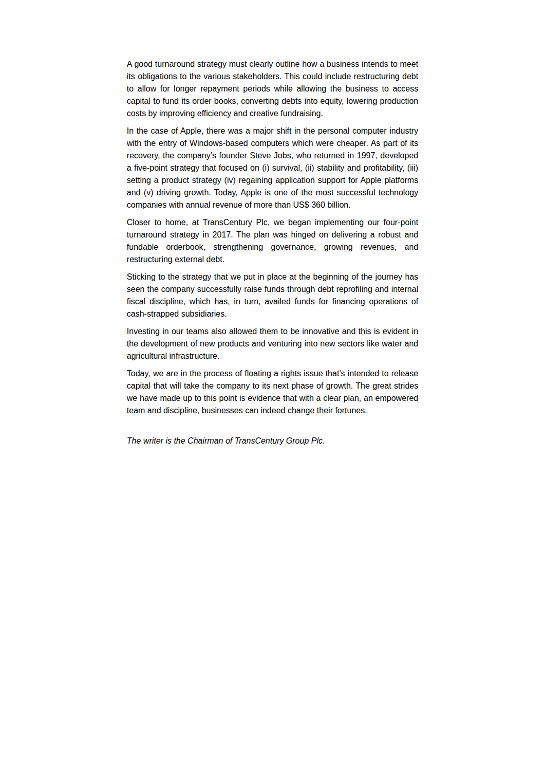A good turnaround strategy must clearly outline how a business intends to meet its obligations to the various stakeholders. This could include restructuring debt to allow for longer repayment periods while allowing the business to access capital to fund its order books, converting debts into equity, lowering production costs by improving efficiency and creative fundraising.
In the case of Apple, there was a major shift in the personal computer industry with the entry of Windows-based computers which were cheaper. As part of its recovery, the company’s founder Steve Jobs, who returned in 1997, developed a five-point strategy that focused on (i) survival, (ii) stability and profitability, (iii) setting a product strategy (iv) regaining application support for Apple platforms and (v) driving growth. Today, Apple is one of the most successful technology companies with annual revenue of more than US$ 360 billion.
Closer to home, at TransCentury Plc, we began implementing our four-point turnaround strategy in 2017. The plan was hinged on delivering a robust and fundable orderbook, strengthening governance, growing revenues, and restructuring external debt.
Sticking to the strategy that we put in place at the beginning of the journey has seen the company successfully raise funds through debt reprofiling and internal fiscal discipline, which has, in turn, availed funds for financing operations of cash-strapped subsidiaries.
Investing in our teams also allowed them to be innovative and this is evident in the development of new products and venturing into new sectors like water and agricultural infrastructure.
Today, we are in the process of floating a rights issue that’s intended to release capital that will take the company to its next phase of growth. The great strides we have made up to this point is evidence that with a clear plan, an empowered team and discipline, businesses can indeed change their fortunes.
The writer is the Chairman of TransCentury Group Plc.